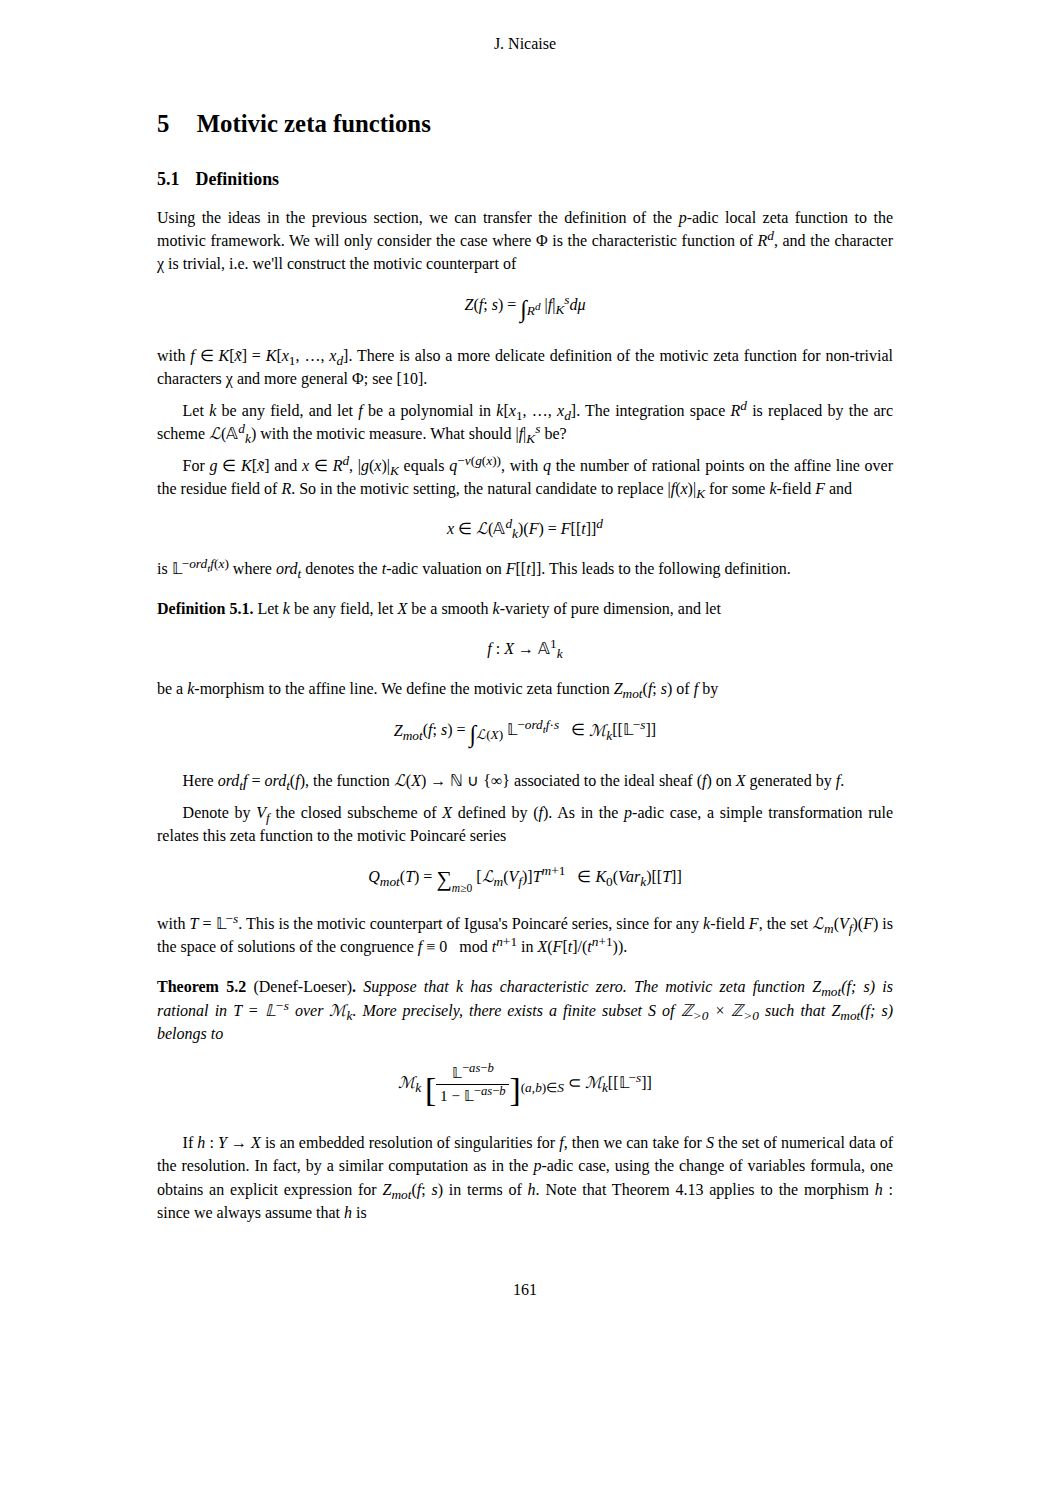J. Nicaise
5 Motivic zeta functions
5.1 Definitions
Using the ideas in the previous section, we can transfer the definition of the p-adic local zeta function to the motivic framework. We will only consider the case where Φ is the characteristic function of Rd, and the character χ is trivial, i.e. we'll construct the motivic counterpart of
Z(f; s) = ∫Rd |f|Ksdμ
with f ∈ K[x̃] = K[x1, …, xd]. There is also a more delicate definition of the motivic zeta function for non-trivial characters χ and more general Φ; see [10].
Let k be any field, and let f be a polynomial in k[x1, …, xd]. The integration space Rd is replaced by the arc scheme ℒ(𝔸dk) with the motivic measure. What should |f|Ks be?
For g ∈ K[x̃] and x ∈ Rd, |g(x)|K equals q−v(g(x)), with q the number of rational points on the affine line over the residue field of R. So in the motivic setting, the natural candidate to replace |f(x)|K for some k-field F and
x ∈ ℒ(𝔸dk)(F) = F[[t]]d
is 𝕃−ordtf(x) where ordt denotes the t-adic valuation on F[[t]]. This leads to the following definition.
Definition 5.1. Let k be any field, let X be a smooth k-variety of pure dimension, and let
f : X → 𝔸1k
be a k-morphism to the affine line. We define the motivic zeta function Zmot(f; s) of f by
Zmot(f; s) = ∫ℒ(X) 𝕃−ordtf·s ∈ ℳk[[𝕃−s]]
Here ordtf = ordt(f), the function ℒ(X) → ℕ ∪ {∞} associated to the ideal sheaf (f) on X generated by f.
Denote by Vf the closed subscheme of X defined by (f). As in the p-adic case, a simple transformation rule relates this zeta function to the motivic Poincaré series
Qmot(T) = ∑m≥0 [ℒm(Vf)]Tm+1 ∈ K0(Vark)[[T]]
with T = 𝕃−s. This is the motivic counterpart of Igusa's Poincaré series, since for any k-field F, the set ℒm(Vf)(F) is the space of solutions of the congruence f ≡ 0 mod tn+1 in X(F[t]/(tn+1)).
Theorem 5.2 (Denef-Loeser). Suppose that k has characteristic zero. The motivic zeta function Zmot(f; s) is rational in T = 𝕃−s over ℳk. More precisely, there exists a finite subset S of ℤ>0 × ℤ>0 such that Zmot(f; s) belongs to
ℳk [𝕃−as−b 1 − 𝕃−as−b](a,b)∈S ⊂ ℳk[[𝕃−s]]
If h : Y → X is an embedded resolution of singularities for f, then we can take for S the set of numerical data of the resolution. In fact, by a similar computation as in the p-adic case, using the change of variables formula, one obtains an explicit expression for Zmot(f; s) in terms of h. Note that Theorem 4.13 applies to the morphism h : since we always assume that h is
161